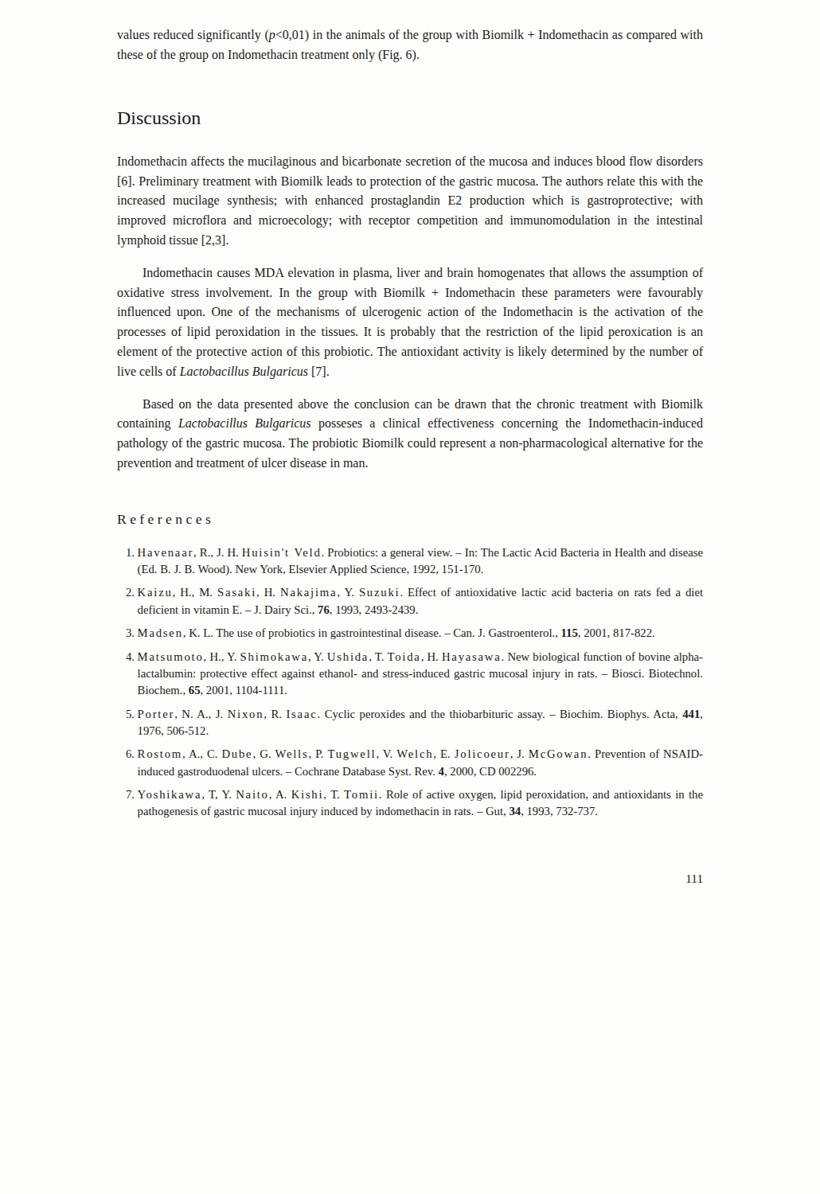values reduced significantly (p<0,01) in the animals of the group with Biomilk + Indomethacin as compared with these of the group on Indomethacin treatment only (Fig. 6).
Discussion
Indomethacin affects the mucilaginous and bicarbonate secretion of the mucosa and induces blood flow disorders [6]. Preliminary treatment with Biomilk leads to protection of the gastric mucosa. The authors relate this with the increased mucilage synthesis; with enhanced prostaglandin E2 production which is gastroprotective; with improved microflora and microecology; with receptor competition and immunomodulation in the intestinal lymphoid tissue [2,3].
Indomethacin causes MDA elevation in plasma, liver and brain homogenates that allows the assumption of oxidative stress involvement. In the group with Biomilk + Indomethacin these parameters were favourably influenced upon. One of the mechanisms of ulcerogenic action of the Indomethacin is the activation of the processes of lipid peroxidation in the tissues. It is probably that the restriction of the lipid peroxication is an element of the protective action of this probiotic. The antioxidant activity is likely determined by the number of live cells of Lactobacillus Bulgaricus [7].
Based on the data presented above the conclusion can be drawn that the chronic treatment with Biomilk containing Lactobacillus Bulgaricus posseses a clinical effectiveness concerning the Indomethacin-induced pathology of the gastric mucosa. The probiotic Biomilk could represent a non-pharmacological alternative for the prevention and treatment of ulcer disease in man.
References
Havenaar, R., J. H. Huisin't Veld. Probiotics: a general view. – In: The Lactic Acid Bacteria in Health and disease (Ed. B. J. B. Wood). New York, Elsevier Applied Science, 1992, 151-170.
Kaizu, H., M. Sasaki, H. Nakajima, Y. Suzuki. Effect of antioxidative lactic acid bacteria on rats fed a diet deficient in vitamin E. – J. Dairy Sci., 76, 1993, 2493-2439.
Madsen, K. L. The use of probiotics in gastrointestinal disease. – Can. J. Gastroenterol., 115, 2001, 817-822.
Matsumoto, H., Y. Shimokawa, Y. Ushida, T. Toida, H. Hayasawa. New biological function of bovine alpha-lactalbumin: protective effect against ethanol- and stress-induced gastric mucosal injury in rats. – Biosci. Biotechnol. Biochem., 65, 2001, 1104-1111.
Porter, N. A., J. Nixon, R. Isaac. Cyclic peroxides and the thiobarbituric assay. – Biochim. Biophys. Acta, 441, 1976, 506-512.
Rostom, A., C. Dube, G. Wells, P. Tugwell, V. Welch, E. Jolicoeur, J. McGowan. Prevention of NSAID-induced gastroduodenal ulcers. – Cochrane Database Syst. Rev. 4, 2000, CD 002296.
Yoshikawa, T, Y. Naito, A. Kishi, T. Tomii. Role of active oxygen, lipid peroxidation, and antioxidants in the pathogenesis of gastric mucosal injury induced by indomethacin in rats. – Gut, 34, 1993, 732-737.
111